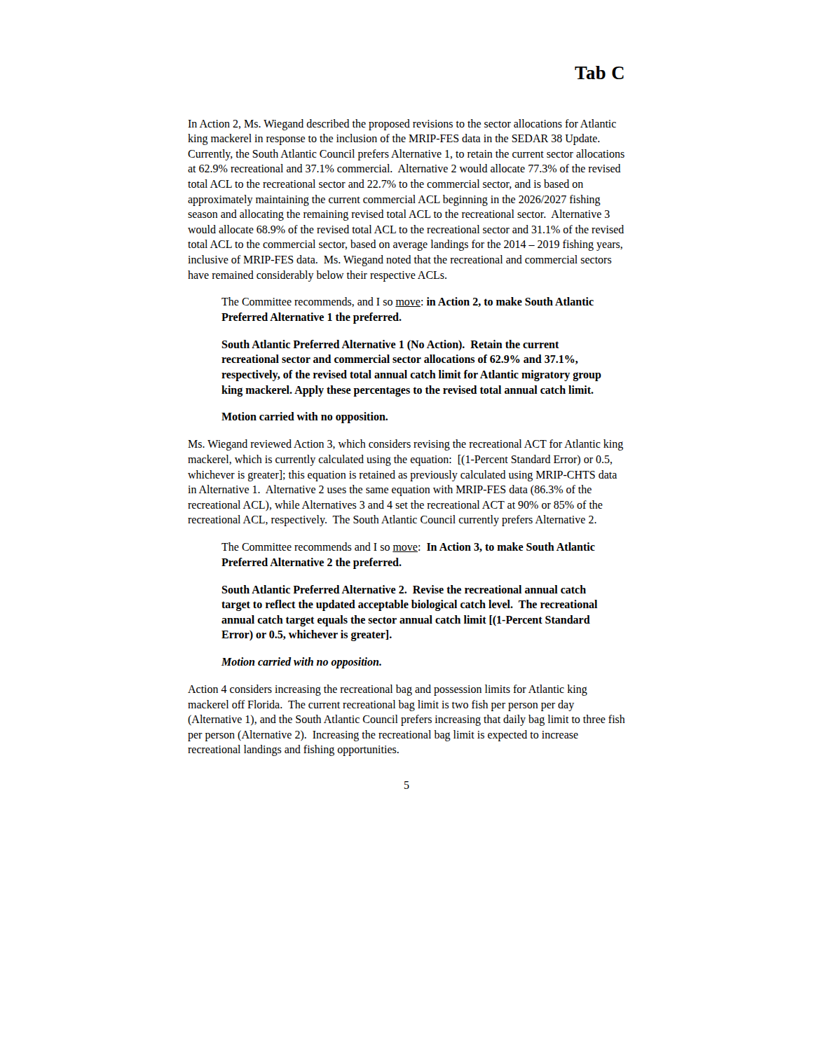Tab C
In Action 2, Ms. Wiegand described the proposed revisions to the sector allocations for Atlantic king mackerel in response to the inclusion of the MRIP-FES data in the SEDAR 38 Update. Currently, the South Atlantic Council prefers Alternative 1, to retain the current sector allocations at 62.9% recreational and 37.1% commercial. Alternative 2 would allocate 77.3% of the revised total ACL to the recreational sector and 22.7% to the commercial sector, and is based on approximately maintaining the current commercial ACL beginning in the 2026/2027 fishing season and allocating the remaining revised total ACL to the recreational sector. Alternative 3 would allocate 68.9% of the revised total ACL to the recreational sector and 31.1% of the revised total ACL to the commercial sector, based on average landings for the 2014 – 2019 fishing years, inclusive of MRIP-FES data. Ms. Wiegand noted that the recreational and commercial sectors have remained considerably below their respective ACLs.
The Committee recommends, and I so move: in Action 2, to make South Atlantic Preferred Alternative 1 the preferred.
South Atlantic Preferred Alternative 1 (No Action). Retain the current recreational sector and commercial sector allocations of 62.9% and 37.1%, respectively, of the revised total annual catch limit for Atlantic migratory group king mackerel. Apply these percentages to the revised total annual catch limit.
Motion carried with no opposition.
Ms. Wiegand reviewed Action 3, which considers revising the recreational ACT for Atlantic king mackerel, which is currently calculated using the equation: [(1-Percent Standard Error) or 0.5, whichever is greater]; this equation is retained as previously calculated using MRIP-CHTS data in Alternative 1. Alternative 2 uses the same equation with MRIP-FES data (86.3% of the recreational ACL), while Alternatives 3 and 4 set the recreational ACT at 90% or 85% of the recreational ACL, respectively. The South Atlantic Council currently prefers Alternative 2.
The Committee recommends and I so move: In Action 3, to make South Atlantic Preferred Alternative 2 the preferred.
South Atlantic Preferred Alternative 2. Revise the recreational annual catch target to reflect the updated acceptable biological catch level. The recreational annual catch target equals the sector annual catch limit [(1-Percent Standard Error) or 0.5, whichever is greater].
Motion carried with no opposition.
Action 4 considers increasing the recreational bag and possession limits for Atlantic king mackerel off Florida. The current recreational bag limit is two fish per person per day (Alternative 1), and the South Atlantic Council prefers increasing that daily bag limit to three fish per person (Alternative 2). Increasing the recreational bag limit is expected to increase recreational landings and fishing opportunities.
5